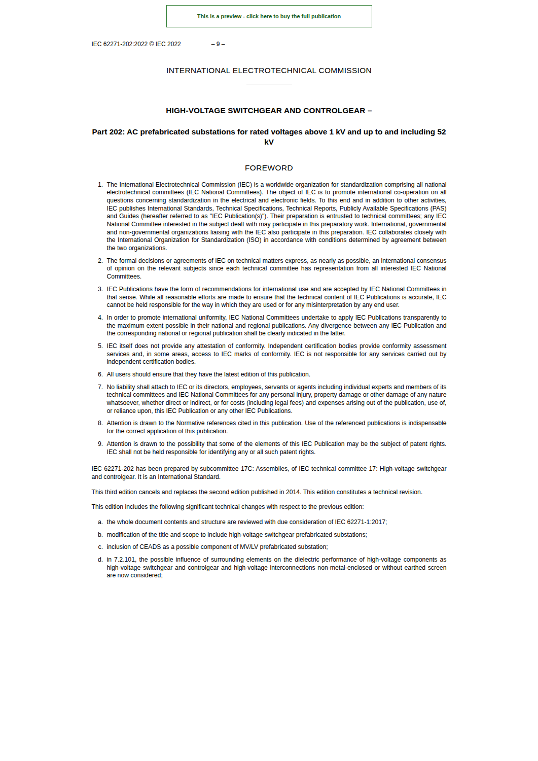This is a preview - click here to buy the full publication
IEC 62271-202:2022 © IEC 2022 – 9 –
INTERNATIONAL ELECTROTECHNICAL COMMISSION
HIGH-VOLTAGE SWITCHGEAR AND CONTROLGEAR –
Part 202: AC prefabricated substations for rated voltages above 1 kV and up to and including 52 kV
FOREWORD
The International Electrotechnical Commission (IEC) is a worldwide organization for standardization comprising all national electrotechnical committees (IEC National Committees). The object of IEC is to promote international co-operation on all questions concerning standardization in the electrical and electronic fields. To this end and in addition to other activities, IEC publishes International Standards, Technical Specifications, Technical Reports, Publicly Available Specifications (PAS) and Guides (hereafter referred to as "IEC Publication(s)"). Their preparation is entrusted to technical committees; any IEC National Committee interested in the subject dealt with may participate in this preparatory work. International, governmental and non-governmental organizations liaising with the IEC also participate in this preparation. IEC collaborates closely with the International Organization for Standardization (ISO) in accordance with conditions determined by agreement between the two organizations.
The formal decisions or agreements of IEC on technical matters express, as nearly as possible, an international consensus of opinion on the relevant subjects since each technical committee has representation from all interested IEC National Committees.
IEC Publications have the form of recommendations for international use and are accepted by IEC National Committees in that sense. While all reasonable efforts are made to ensure that the technical content of IEC Publications is accurate, IEC cannot be held responsible for the way in which they are used or for any misinterpretation by any end user.
In order to promote international uniformity, IEC National Committees undertake to apply IEC Publications transparently to the maximum extent possible in their national and regional publications. Any divergence between any IEC Publication and the corresponding national or regional publication shall be clearly indicated in the latter.
IEC itself does not provide any attestation of conformity. Independent certification bodies provide conformity assessment services and, in some areas, access to IEC marks of conformity. IEC is not responsible for any services carried out by independent certification bodies.
All users should ensure that they have the latest edition of this publication.
No liability shall attach to IEC or its directors, employees, servants or agents including individual experts and members of its technical committees and IEC National Committees for any personal injury, property damage or other damage of any nature whatsoever, whether direct or indirect, or for costs (including legal fees) and expenses arising out of the publication, use of, or reliance upon, this IEC Publication or any other IEC Publications.
Attention is drawn to the Normative references cited in this publication. Use of the referenced publications is indispensable for the correct application of this publication.
Attention is drawn to the possibility that some of the elements of this IEC Publication may be the subject of patent rights. IEC shall not be held responsible for identifying any or all such patent rights.
IEC 62271-202 has been prepared by subcommittee 17C: Assemblies, of IEC technical committee 17: High-voltage switchgear and controlgear. It is an International Standard.
This third edition cancels and replaces the second edition published in 2014. This edition constitutes a technical revision.
This edition includes the following significant technical changes with respect to the previous edition:
the whole document contents and structure are reviewed with due consideration of IEC 62271-1:2017;
modification of the title and scope to include high-voltage switchgear prefabricated substations;
inclusion of CEADS as a possible component of MV/LV prefabricated substation;
in 7.2.101, the possible influence of surrounding elements on the dielectric performance of high-voltage components as high-voltage switchgear and controlgear and high-voltage interconnections non-metal-enclosed or without earthed screen are now considered;